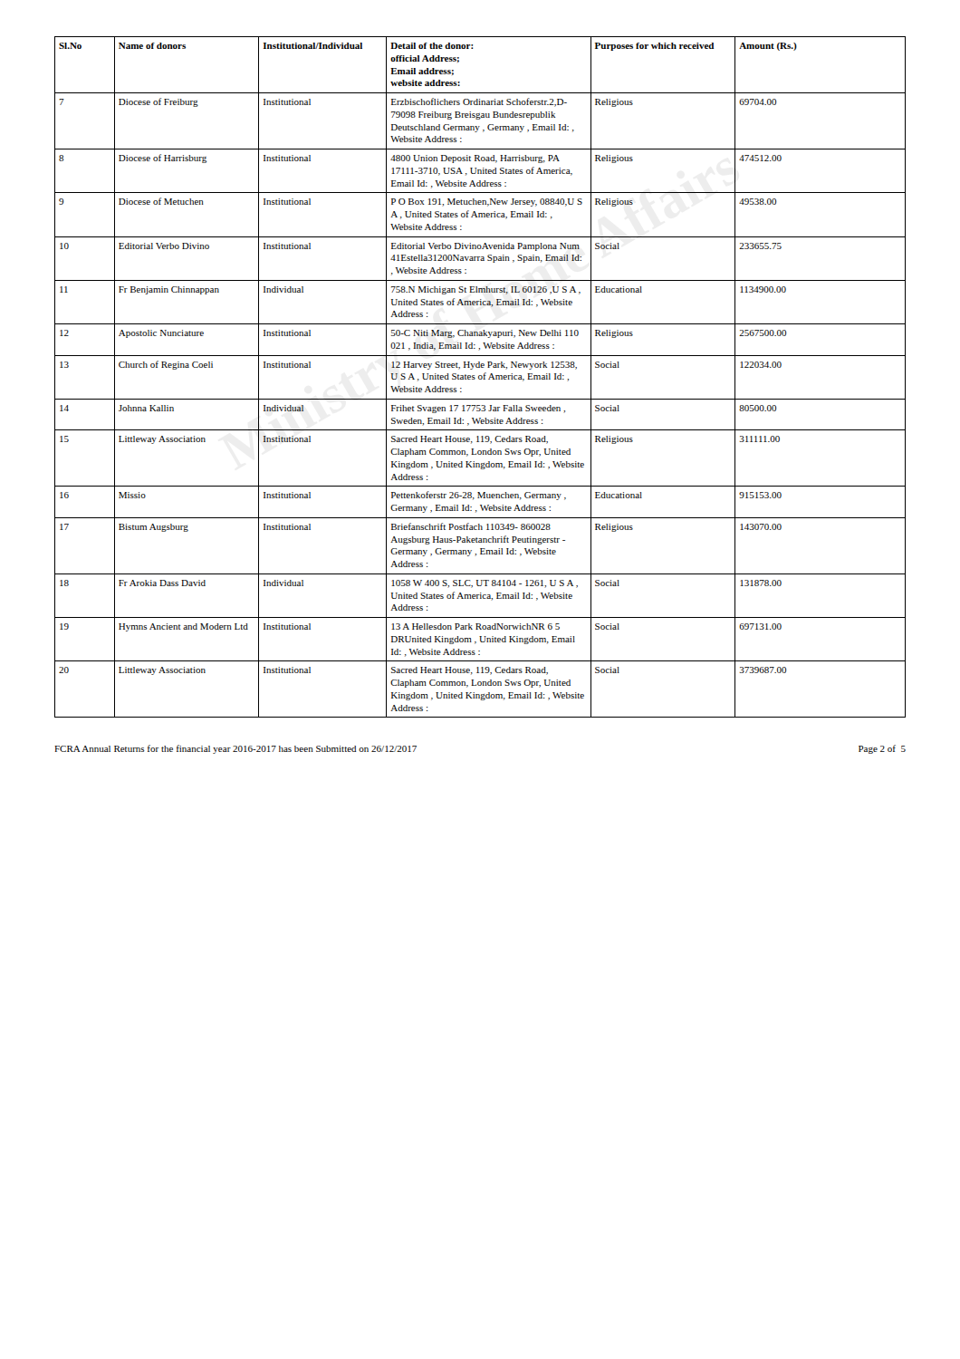Ministry of Home Affairs
| Sl.No | Name of donors | Institutional/Individual | Detail of the donor: official Address; Email address; website address: | Purposes for which received | Amount (Rs.) |
| --- | --- | --- | --- | --- | --- |
| 7 | Diocese of Freiburg | Institutional | Erzbischoflichers Ordinariat Schoferstr.2,D- 79098 Freiburg Breisgau Bundesrepublik Deutschland Germany , Germany , Email Id: , Website Address : | Religious | 69704.00 |
| 8 | Diocese of Harrisburg | Institutional | 4800 Union Deposit Road, Harrisburg, PA 17111-3710, USA , United States of America, Email Id: , Website Address : | Religious | 474512.00 |
| 9 | Diocese of Metuchen | Institutional | P O Box 191, Metuchen,New Jersey, 08840,U S A , United States of America, Email Id: , Website Address : | Religious | 49538.00 |
| 10 | Editorial Verbo Divino | Institutional | Editorial Verbo DivinoAvenida Pamplona Num 41Estella31200Navarra Spain , Spain, Email Id: , Website Address : | Social | 233655.75 |
| 11 | Fr Benjamin Chinnappan | Individual | 758.N Michigan St Elmhurst, IL 60126 ,U S A , United States of America, Email Id: , Website Address : | Educational | 1134900.00 |
| 12 | Apostolic Nunciature | Institutional | 50-C Niti Marg, Chanakyapuri, New Delhi 110 021 , India, Email Id: , Website Address : | Religious | 2567500.00 |
| 13 | Church of Regina Coeli | Institutional | 12 Harvey Street, Hyde Park, Newyork 12538, U S A , United States of America, Email Id: , Website Address : | Social | 122034.00 |
| 14 | Johnna Kallin | Individual | Frihet Svagen 17 17753 Jar Falla Sweeden , Sweden, Email Id: , Website Address : | Social | 80500.00 |
| 15 | Littleway Association | Institutional | Sacred Heart House, 119, Cedars Road, Clapham Common, London Sws Opr, United Kingdom , United Kingdom, Email Id: , Website Address : | Religious | 311111.00 |
| 16 | Missio | Institutional | Pettenkoferstr 26-28, Muenchen, Germany , Germany , Email Id: , Website Address : | Educational | 915153.00 |
| 17 | Bistum Augsburg | Institutional | Briefanschrift Postfach 110349- 860028 Augsburg Haus-Paketanchrift Peutingerstr -Germany , Germany , Email Id: , Website Address : | Religious | 143070.00 |
| 18 | Fr Arokia Dass David | Individual | 1058 W 400 S, SLC, UT 84104 - 1261, U S A , United States of America, Email Id: , Website Address : | Social | 131878.00 |
| 19 | Hymns Ancient and Modern Ltd | Institutional | 13 A Hellesdon Park RoadNorwichNR 6 5 DRUnited Kingdom , United Kingdom, Email Id: , Website Address : | Social | 697131.00 |
| 20 | Littleway Association | Institutional | Sacred Heart House, 119, Cedars Road, Clapham Common, London Sws Opr, United Kingdom , United Kingdom, Email Id: , Website Address : | Social | 3739687.00 |
FCRA Annual Returns for the financial year 2016-2017 has been Submitted on 26/12/2017
Page 2 of 5